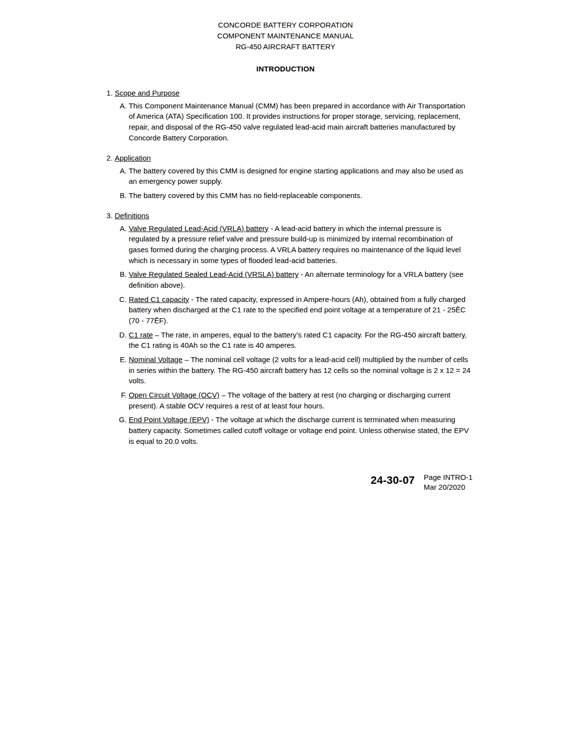CONCORDE BATTERY CORPORATION
COMPONENT MAINTENANCE MANUAL
RG-450 AIRCRAFT BATTERY
INTRODUCTION
Scope and Purpose
This Component Maintenance Manual (CMM) has been prepared in accordance with Air Transportation of America (ATA) Specification 100. It provides instructions for proper storage, servicing, replacement, repair, and disposal of the RG-450 valve regulated lead-acid main aircraft batteries manufactured by Concorde Battery Corporation.
Application
The battery covered by this CMM is designed for engine starting applications and may also be used as an emergency power supply.
The battery covered by this CMM has no field-replaceable components.
Definitions
Valve Regulated Lead-Acid (VRLA) battery - A lead-acid battery in which the internal pressure is regulated by a pressure relief valve and pressure build-up is minimized by internal recombination of gases formed during the charging process. A VRLA battery requires no maintenance of the liquid level which is necessary in some types of flooded lead-acid batteries.
Valve Regulated Sealed Lead-Acid (VRSLA) battery - An alternate terminology for a VRLA battery (see definition above).
Rated C1 capacity - The rated capacity, expressed in Ampere-hours (Ah), obtained from a fully charged battery when discharged at the C1 rate to the specified end point voltage at a temperature of 21 - 25ĒC (70 - 77ĒF).
C1 rate – The rate, in amperes, equal to the battery’s rated C1 capacity. For the RG-450 aircraft battery, the C1 rating is 40Ah so the C1 rate is 40 amperes.
Nominal Voltage – The nominal cell voltage (2 volts for a lead-acid cell) multiplied by the number of cells in series within the battery. The RG-450 aircraft battery has 12 cells so the nominal voltage is 2 x 12 = 24 volts.
Open Circuit Voltage (OCV) – The voltage of the battery at rest (no charging or discharging current present). A stable OCV requires a rest of at least four hours.
End Point Voltage (EPV) - The voltage at which the discharge current is terminated when measuring battery capacity. Sometimes called cutoff voltage or voltage end point. Unless otherwise stated, the EPV is equal to 20.0 volts.
24-30-07
Page INTRO-1
Mar 20/2020